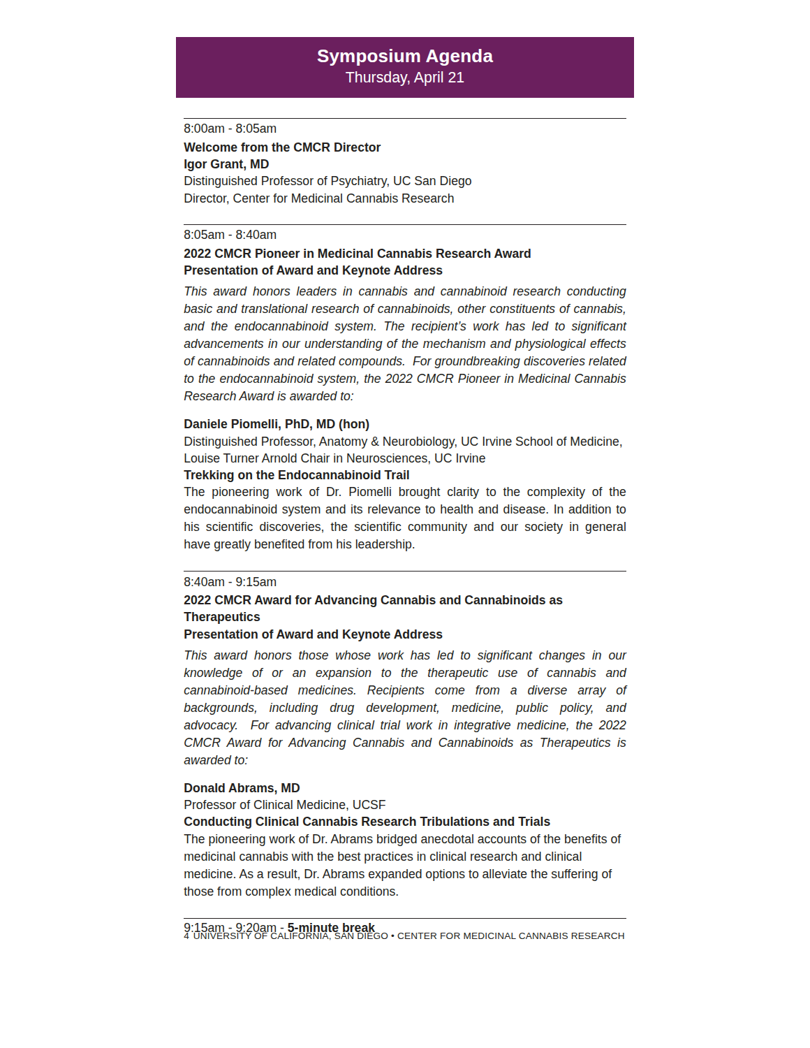Symposium Agenda
Thursday, April 21
8:00am - 8:05am
Welcome from the CMCR Director
Igor Grant, MD
Distinguished Professor of Psychiatry, UC San Diego
Director, Center for Medicinal Cannabis Research
8:05am - 8:40am
2022 CMCR Pioneer in Medicinal Cannabis Research Award
Presentation of Award and Keynote Address
This award honors leaders in cannabis and cannabinoid research conducting basic and translational research of cannabinoids, other constituents of cannabis, and the endocannabinoid system. The recipient’s work has led to significant advancements in our understanding of the mechanism and physiological effects of cannabinoids and related compounds. For groundbreaking discoveries related to the endocannabinoid system, the 2022 CMCR Pioneer in Medicinal Cannabis Research Award is awarded to:
Daniele Piomelli, PhD, MD (hon)
Distinguished Professor, Anatomy & Neurobiology, UC Irvine School of Medicine,
Louise Turner Arnold Chair in Neurosciences, UC Irvine
Trekking on the Endocannabinoid Trail
The pioneering work of Dr. Piomelli brought clarity to the complexity of the endocannabinoid system and its relevance to health and disease. In addition to his scientific discoveries, the scientific community and our society in general have greatly benefited from his leadership.
8:40am - 9:15am
2022 CMCR Award for Advancing Cannabis and Cannabinoids as Therapeutics
Presentation of Award and Keynote Address
This award honors those whose work has led to significant changes in our knowledge of or an expansion to the therapeutic use of cannabis and cannabinoid-based medicines. Recipients come from a diverse array of backgrounds, including drug development, medicine, public policy, and advocacy. For advancing clinical trial work in integrative medicine, the 2022 CMCR Award for Advancing Cannabis and Cannabinoids as Therapeutics is awarded to:
Donald Abrams, MD
Professor of Clinical Medicine, UCSF
Conducting Clinical Cannabis Research Tribulations and Trials
The pioneering work of Dr. Abrams bridged anecdotal accounts of the benefits of medicinal cannabis with the best practices in clinical research and clinical medicine. As a result, Dr. Abrams expanded options to alleviate the suffering of those from complex medical conditions.
9:15am - 9:20am - 5-minute break
4 UNIVERSITY OF CALIFORNIA, SAN DIEGO • CENTER FOR MEDICINAL CANNABIS RESEARCH